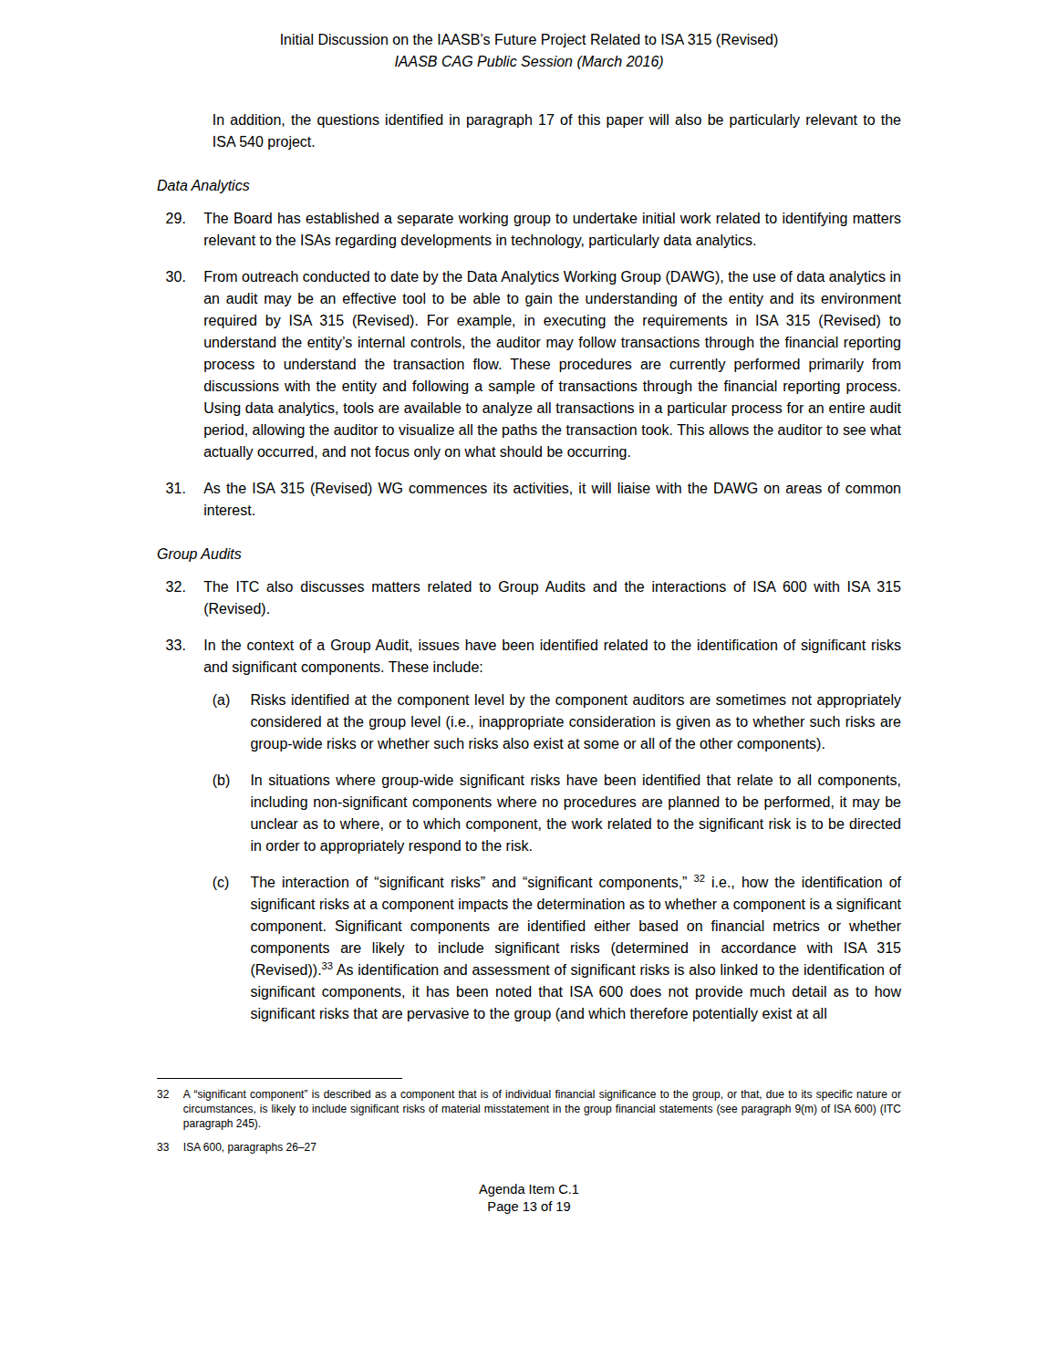Initial Discussion on the IAASB’s Future Project Related to ISA 315 (Revised)
IAASB CAG Public Session (March 2016)
In addition, the questions identified in paragraph 17 of this paper will also be particularly relevant to the ISA 540 project.
Data Analytics
29.
The Board has established a separate working group to undertake initial work related to identifying matters relevant to the ISAs regarding developments in technology, particularly data analytics.
30.
From outreach conducted to date by the Data Analytics Working Group (DAWG), the use of data analytics in an audit may be an effective tool to be able to gain the understanding of the entity and its environment required by ISA 315 (Revised). For example, in executing the requirements in ISA 315 (Revised) to understand the entity’s internal controls, the auditor may follow transactions through the financial reporting process to understand the transaction flow. These procedures are currently performed primarily from discussions with the entity and following a sample of transactions through the financial reporting process. Using data analytics, tools are available to analyze all transactions in a particular process for an entire audit period, allowing the auditor to visualize all the paths the transaction took. This allows the auditor to see what actually occurred, and not focus only on what should be occurring.
31.
As the ISA 315 (Revised) WG commences its activities, it will liaise with the DAWG on areas of common interest.
Group Audits
32.
The ITC also discusses matters related to Group Audits and the interactions of ISA 600 with ISA 315 (Revised).
33.
In the context of a Group Audit, issues have been identified related to the identification of significant risks and significant components. These include:
(a) Risks identified at the component level by the component auditors are sometimes not appropriately considered at the group level (i.e., inappropriate consideration is given as to whether such risks are group-wide risks or whether such risks also exist at some or all of the other components).
(b) In situations where group-wide significant risks have been identified that relate to all components, including non-significant components where no procedures are planned to be performed, it may be unclear as to where, or to which component, the work related to the significant risk is to be directed in order to appropriately respond to the risk.
(c) The interaction of “significant risks” and “significant components,” 32 i.e., how the identification of significant risks at a component impacts the determination as to whether a component is a significant component. Significant components are identified either based on financial metrics or whether components are likely to include significant risks (determined in accordance with ISA 315 (Revised)).33 As identification and assessment of significant risks is also linked to the identification of significant components, it has been noted that ISA 600 does not provide much detail as to how significant risks that are pervasive to the group (and which therefore potentially exist at all
32
A “significant component” is described as a component that is of individual financial significance to the group, or that, due to its specific nature or circumstances, is likely to include significant risks of material misstatement in the group financial statements (see paragraph 9(m) of ISA 600) (ITC paragraph 245).
33
ISA 600, paragraphs 26–27
Agenda Item C.1
Page 13 of 19